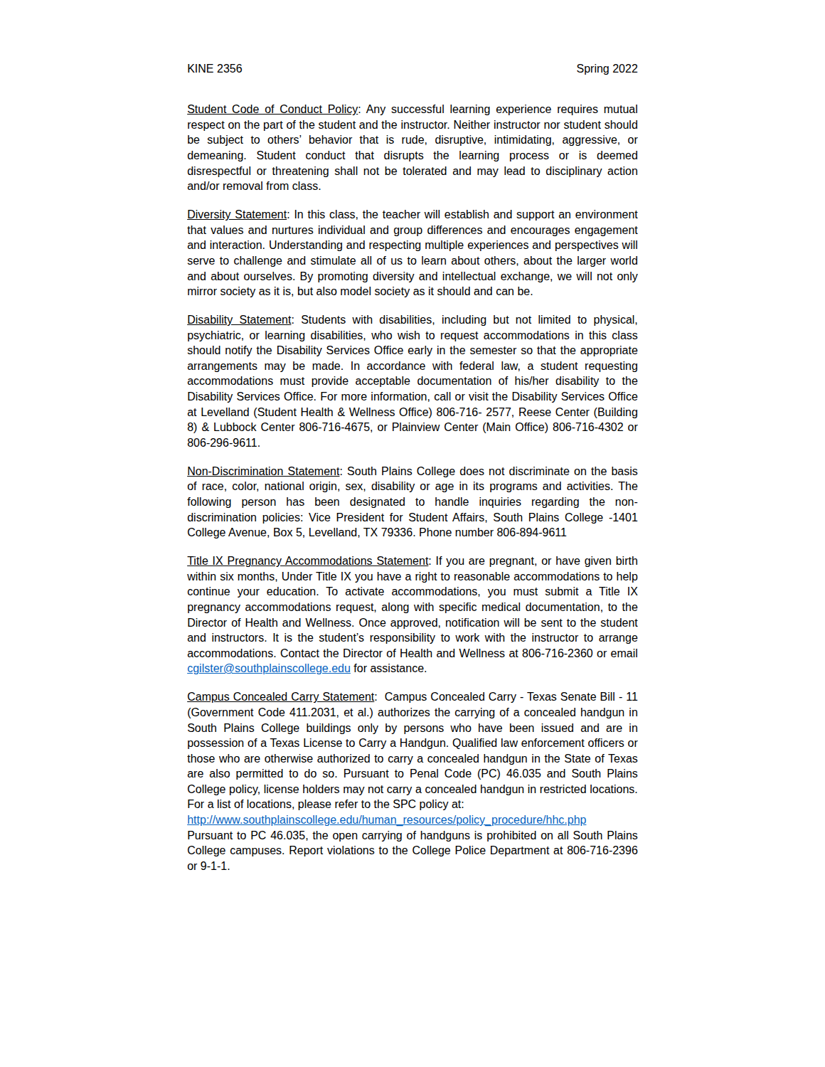KINE 2356
Spring 2022
Student Code of Conduct Policy: Any successful learning experience requires mutual respect on the part of the student and the instructor. Neither instructor nor student should be subject to others’ behavior that is rude, disruptive, intimidating, aggressive, or demeaning. Student conduct that disrupts the learning process or is deemed disrespectful or threatening shall not be tolerated and may lead to disciplinary action and/or removal from class.
Diversity Statement: In this class, the teacher will establish and support an environment that values and nurtures individual and group differences and encourages engagement and interaction. Understanding and respecting multiple experiences and perspectives will serve to challenge and stimulate all of us to learn about others, about the larger world and about ourselves. By promoting diversity and intellectual exchange, we will not only mirror society as it is, but also model society as it should and can be.
Disability Statement: Students with disabilities, including but not limited to physical, psychiatric, or learning disabilities, who wish to request accommodations in this class should notify the Disability Services Office early in the semester so that the appropriate arrangements may be made. In accordance with federal law, a student requesting accommodations must provide acceptable documentation of his/her disability to the Disability Services Office. For more information, call or visit the Disability Services Office at Levelland (Student Health & Wellness Office) 806-716- 2577, Reese Center (Building 8) & Lubbock Center 806-716-4675, or Plainview Center (Main Office) 806-716-4302 or 806-296-9611.
Non-Discrimination Statement: South Plains College does not discriminate on the basis of race, color, national origin, sex, disability or age in its programs and activities. The following person has been designated to handle inquiries regarding the non-discrimination policies: Vice President for Student Affairs, South Plains College -1401 College Avenue, Box 5, Levelland, TX 79336. Phone number 806-894-9611
Title IX Pregnancy Accommodations Statement: If you are pregnant, or have given birth within six months, Under Title IX you have a right to reasonable accommodations to help continue your education. To activate accommodations, you must submit a Title IX pregnancy accommodations request, along with specific medical documentation, to the Director of Health and Wellness. Once approved, notification will be sent to the student and instructors. It is the student’s responsibility to work with the instructor to arrange accommodations. Contact the Director of Health and Wellness at 806-716-2360 or email cgilster@southplainscollege.edu for assistance.
Campus Concealed Carry Statement: Campus Concealed Carry - Texas Senate Bill - 11 (Government Code 411.2031, et al.) authorizes the carrying of a concealed handgun in South Plains College buildings only by persons who have been issued and are in possession of a Texas License to Carry a Handgun. Qualified law enforcement officers or those who are otherwise authorized to carry a concealed handgun in the State of Texas are also permitted to do so. Pursuant to Penal Code (PC) 46.035 and South Plains College policy, license holders may not carry a concealed handgun in restricted locations. For a list of locations, please refer to the SPC policy at:
http://www.southplainscollege.edu/human_resources/policy_procedure/hhc.php
Pursuant to PC 46.035, the open carrying of handguns is prohibited on all South Plains College campuses. Report violations to the College Police Department at 806-716-2396 or 9-1-1.